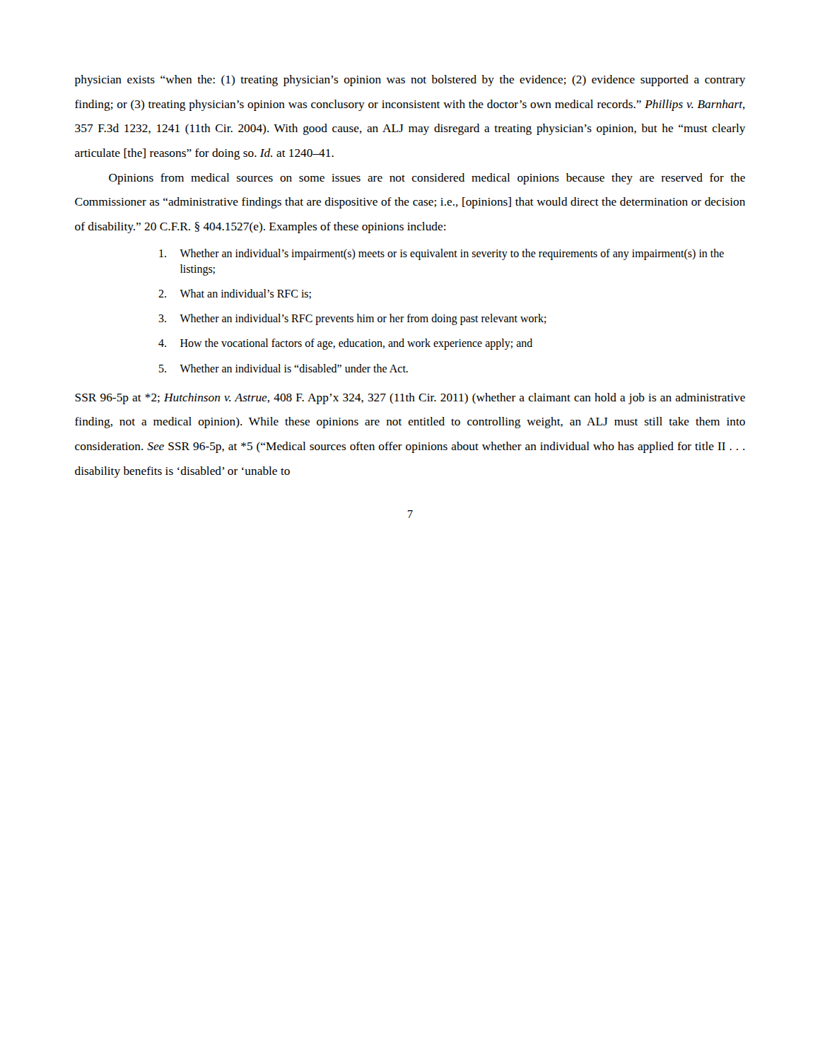physician exists “when the: (1) treating physician’s opinion was not bolstered by the evidence; (2) evidence supported a contrary finding; or (3) treating physician’s opinion was conclusory or inconsistent with the doctor’s own medical records.” Phillips v. Barnhart, 357 F.3d 1232, 1241 (11th Cir. 2004). With good cause, an ALJ may disregard a treating physician’s opinion, but he “must clearly articulate [the] reasons” for doing so. Id. at 1240–41.
Opinions from medical sources on some issues are not considered medical opinions because they are reserved for the Commissioner as “administrative findings that are dispositive of the case; i.e., [opinions] that would direct the determination or decision of disability.” 20 C.F.R. § 404.1527(e). Examples of these opinions include:
Whether an individual’s impairment(s) meets or is equivalent in severity to the requirements of any impairment(s) in the listings;
What an individual’s RFC is;
Whether an individual’s RFC prevents him or her from doing past relevant work;
How the vocational factors of age, education, and work experience apply; and
Whether an individual is “disabled” under the Act.
SSR 96-5p at *2; Hutchinson v. Astrue, 408 F. App’x 324, 327 (11th Cir. 2011) (whether a claimant can hold a job is an administrative finding, not a medical opinion). While these opinions are not entitled to controlling weight, an ALJ must still take them into consideration. See SSR 96-5p, at *5 (“Medical sources often offer opinions about whether an individual who has applied for title II . . . disability benefits is ‘disabled’ or ‘unable to
7